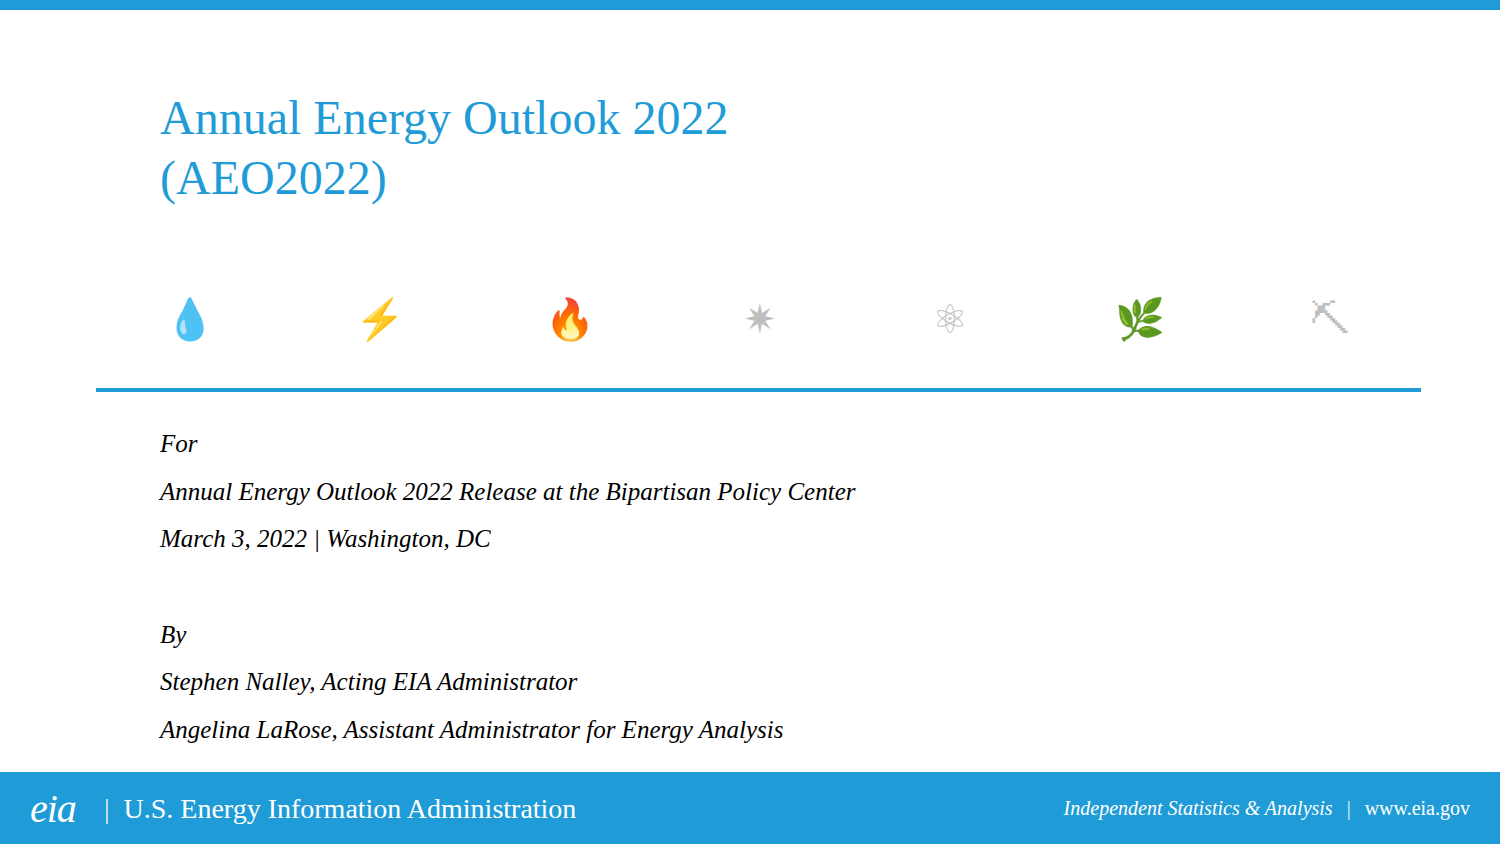Annual Energy Outlook 2022
(AEO2022)
💧 ⚡ 🔥 ✷ ⚛ 🌿 ⛏
For
Annual Energy Outlook 2022 Release at the Bipartisan Policy Center
March 3, 2022 | Washington, DC
By
Stephen Nalley, Acting EIA Administrator
Angelina LaRose, Assistant Administrator for Energy Analysis
eia | U.S. Energy Information Administration
Independent Statistics & Analysis | www.eia.gov